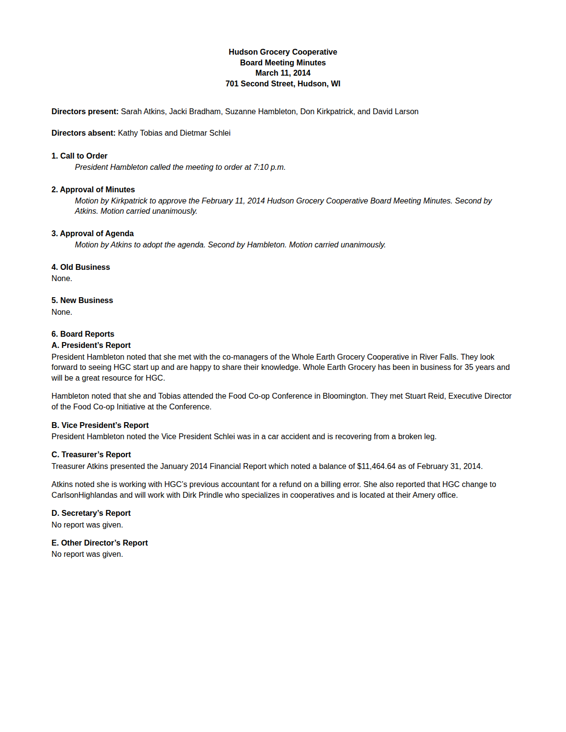Hudson Grocery Cooperative
Board Meeting Minutes
March 11, 2014
701 Second Street, Hudson, WI
Directors present: Sarah Atkins, Jacki Bradham, Suzanne Hambleton, Don Kirkpatrick, and David Larson
Directors absent: Kathy Tobias and Dietmar Schlei
1. Call to Order
President Hambleton called the meeting to order at 7:10 p.m.
2. Approval of Minutes
Motion by Kirkpatrick to approve the February 11, 2014 Hudson Grocery Cooperative Board Meeting Minutes. Second by Atkins. Motion carried unanimously.
3. Approval of Agenda
Motion by Atkins to adopt the agenda. Second by Hambleton. Motion carried unanimously.
4. Old Business
None.
5. New Business
None.
6. Board Reports
A. President’s Report
President Hambleton noted that she met with the co-managers of the Whole Earth Grocery Cooperative in River Falls. They look forward to seeing HGC start up and are happy to share their knowledge. Whole Earth Grocery has been in business for 35 years and will be a great resource for HGC.
Hambleton noted that she and Tobias attended the Food Co-op Conference in Bloomington. They met Stuart Reid, Executive Director of the Food Co-op Initiative at the Conference.
B. Vice President’s Report
President Hambleton noted the Vice President Schlei was in a car accident and is recovering from a broken leg.
C. Treasurer’s Report
Treasurer Atkins presented the January 2014 Financial Report which noted a balance of $11,464.64 as of February 31, 2014.
Atkins noted she is working with HGC’s previous accountant for a refund on a billing error. She also reported that HGC change to CarlsonHighlandas and will work with Dirk Prindle who specializes in cooperatives and is located at their Amery office.
D. Secretary’s Report
No report was given.
E. Other Director’s Report
No report was given.